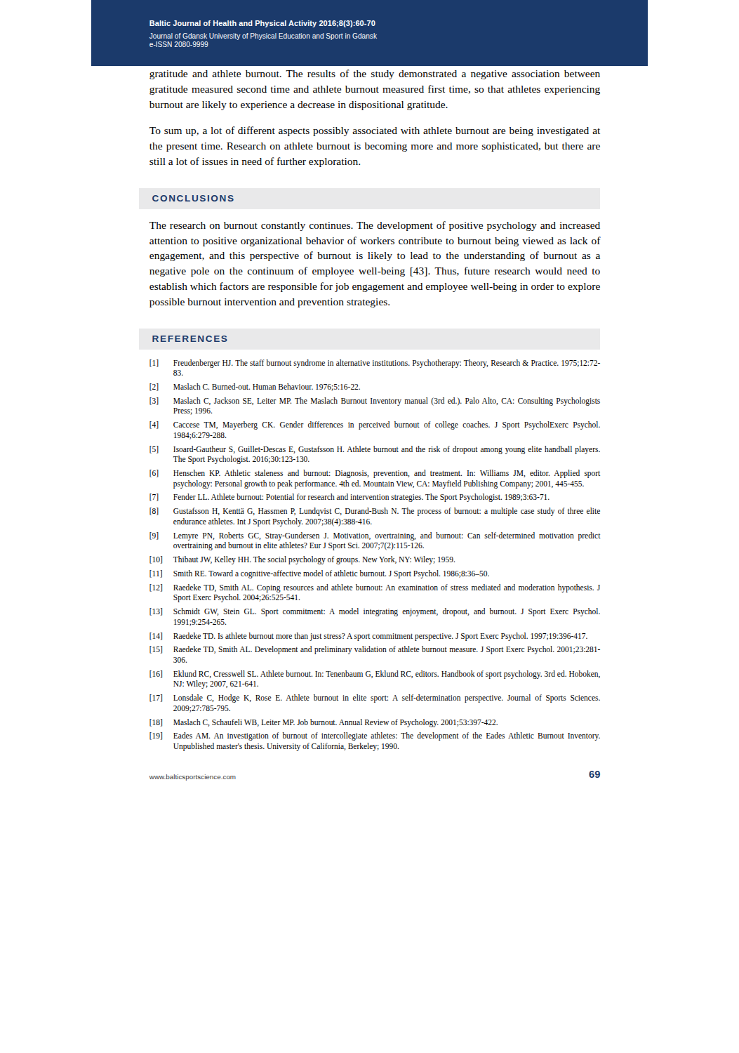Baltic Journal of Health and Physical Activity 2016;8(3):60-70
Journal of Gdansk University of Physical Education and Sport in Gdansk
e-ISSN 2080-9999
gratitude and athlete burnout. The results of the study demonstrated a negative association between gratitude measured second time and athlete burnout measured first time, so that athletes experiencing burnout are likely to experience a decrease in dispositional gratitude.
To sum up, a lot of different aspects possibly associated with athlete burnout are being investigated at the present time. Research on athlete burnout is becoming more and more sophisticated, but there are still a lot of issues in need of further exploration.
Conclusions
The research on burnout constantly continues. The development of positive psychology and increased attention to positive organizational behavior of workers contribute to burnout being viewed as lack of engagement, and this perspective of burnout is likely to lead to the understanding of burnout as a negative pole on the continuum of employee well-being [43]. Thus, future research would need to establish which factors are responsible for job engagement and employee well-being in order to explore possible burnout intervention and prevention strategies.
References
[1] Freudenberger HJ. The staff burnout syndrome in alternative institutions. Psychotherapy: Theory, Research & Practice. 1975;12:72-83.
[2] Maslach C. Burned-out. Human Behaviour. 1976;5:16-22.
[3] Maslach C, Jackson SE, Leiter MP. The Maslach Burnout Inventory manual (3rd ed.). Palo Alto, CA: Consulting Psychologists Press; 1996.
[4] Caccese TM, Mayerberg CK. Gender differences in perceived burnout of college coaches. J Sport PsycholExerc Psychol. 1984;6:279-288.
[5] Isoard-Gautheur S, Guillet-Descas E, Gustafsson H. Athlete burnout and the risk of dropout among young elite handball players. The Sport Psychologist. 2016;30:123-130.
[6] Henschen KP. Athletic staleness and burnout: Diagnosis, prevention, and treatment. In: Williams JM, editor. Applied sport psychology: Personal growth to peak performance. 4th ed. Mountain View, CA: Mayfield Publishing Company; 2001, 445-455.
[7] Fender LL. Athlete burnout: Potential for research and intervention strategies. The Sport Psychologist. 1989;3:63-71.
[8] Gustafsson H, Kenttä G, Hassmen P, Lundqvist C, Durand-Bush N. The process of burnout: a multiple case study of three elite endurance athletes. Int J Sport Psycholy. 2007;38(4):388-416.
[9] Lemyre PN, Roberts GC, Stray-Gundersen J. Motivation, overtraining, and burnout: Can self-determined motivation predict overtraining and burnout in elite athletes? Eur J Sport Sci. 2007;7(2):115-126.
[10] Thibaut JW, Kelley HH. The social psychology of groups. New York, NY: Wiley; 1959.
[11] Smith RE. Toward a cognitive-affective model of athletic burnout. J Sport Psychol. 1986;8:36–50.
[12] Raedeke TD, Smith AL. Coping resources and athlete burnout: An examination of stress mediated and moderation hypothesis. J Sport Exerc Psychol. 2004;26:525-541.
[13] Schmidt GW, Stein GL. Sport commitment: A model integrating enjoyment, dropout, and burnout. J Sport Exerc Psychol. 1991;9:254-265.
[14] Raedeke TD. Is athlete burnout more than just stress? A sport commitment perspective. J Sport Exerc Psychol. 1997;19:396-417.
[15] Raedeke TD, Smith AL. Development and preliminary validation of athlete burnout measure. J Sport Exerc Psychol. 2001;23:281-306.
[16] Eklund RC, Cresswell SL. Athlete burnout. In: Tenenbaum G, Eklund RC, editors. Handbook of sport psychology. 3rd ed. Hoboken, NJ: Wiley; 2007, 621-641.
[17] Lonsdale C, Hodge K, Rose E. Athlete burnout in elite sport: A self-determination perspective. Journal of Sports Sciences. 2009;27:785-795.
[18] Maslach C, Schaufeli WB, Leiter MP. Job burnout. Annual Review of Psychology. 2001;53:397-422.
[19] Eades AM. An investigation of burnout of intercollegiate athletes: The development of the Eades Athletic Burnout Inventory. Unpublished master's thesis. University of California, Berkeley; 1990.
www.balticsportscience.com
69